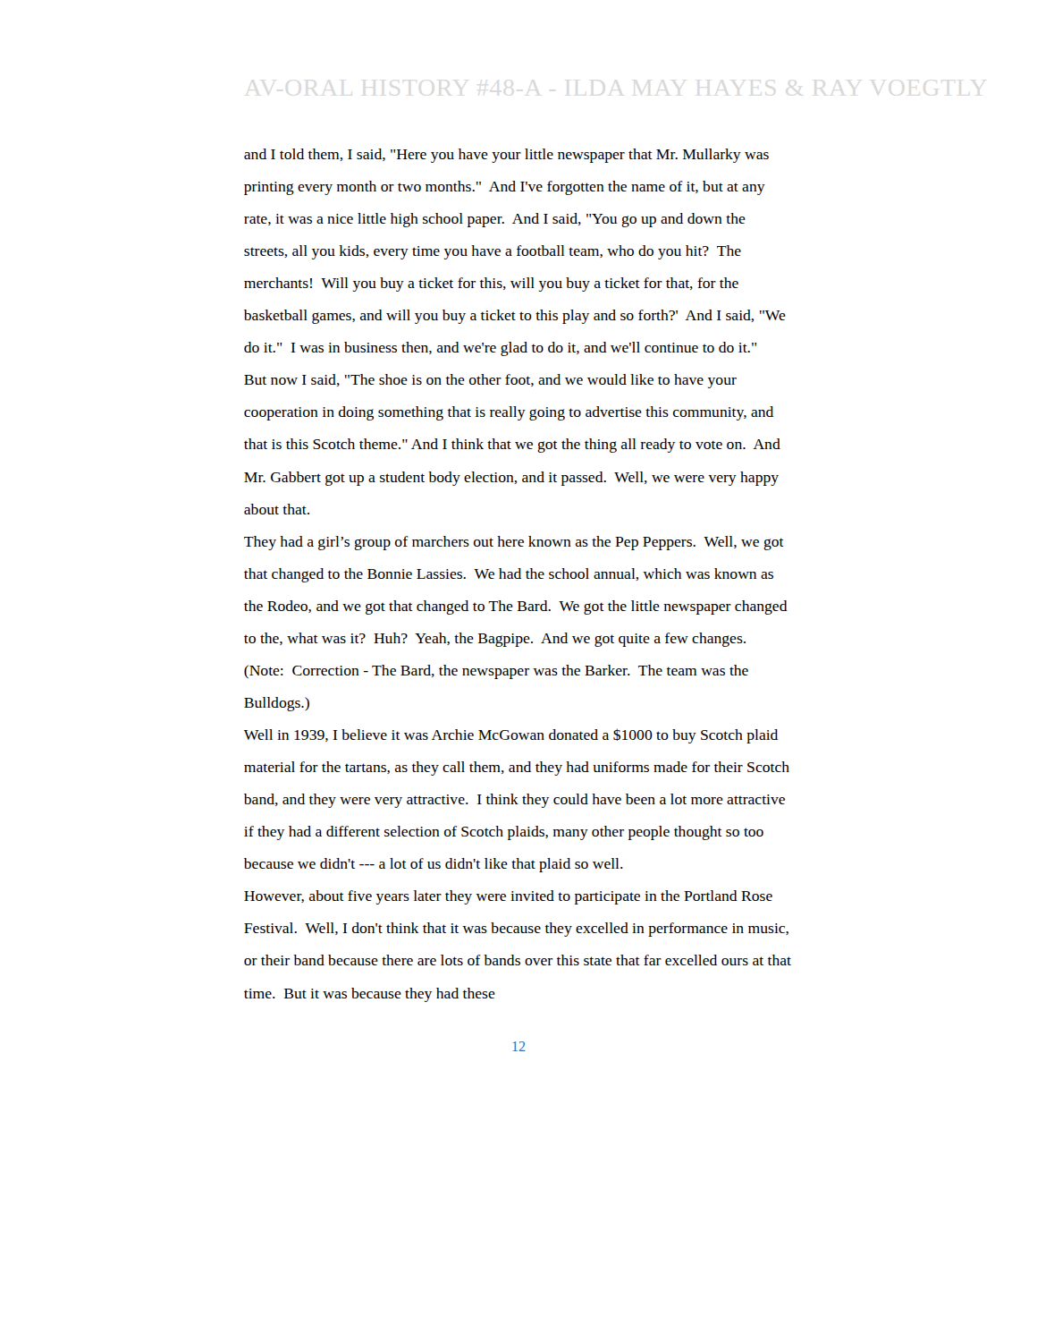AV-ORAL HISTORY #48-A - ILDA MAY HAYES & RAY VOEGTLY
and I told them, I said, "Here you have your little newspaper that Mr. Mullarky was printing every month or two months." And I've forgotten the name of it, but at any rate, it was a nice little high school paper. And I said, "You go up and down the streets, all you kids, every time you have a football team, who do you hit? The merchants! Will you buy a ticket for this, will you buy a ticket for that, for the basketball games, and will you buy a ticket to this play and so forth?' And I said, "We do it." I was in business then, and we're glad to do it, and we'll continue to do it."
But now I said, "The shoe is on the other foot, and we would like to have your cooperation in doing something that is really going to advertise this community, and that is this Scotch theme." And I think that we got the thing all ready to vote on. And Mr. Gabbert got up a student body election, and it passed. Well, we were very happy about that.
They had a girl’s group of marchers out here known as the Pep Peppers. Well, we got that changed to the Bonnie Lassies. We had the school annual, which was known as the Rodeo, and we got that changed to The Bard. We got the little newspaper changed to the, what was it? Huh? Yeah, the Bagpipe. And we got quite a few changes. (Note: Correction - The Bard, the newspaper was the Barker. The team was the Bulldogs.)
Well in 1939, I believe it was Archie McGowan donated a $1000 to buy Scotch plaid material for the tartans, as they call them, and they had uniforms made for their Scotch band, and they were very attractive. I think they could have been a lot more attractive if they had a different selection of Scotch plaids, many other people thought so too because we didn't --- a lot of us didn't like that plaid so well.
However, about five years later they were invited to participate in the Portland Rose Festival. Well, I don't think that it was because they excelled in performance in music, or their band because there are lots of bands over this state that far excelled ours at that time. But it was because they had these
12